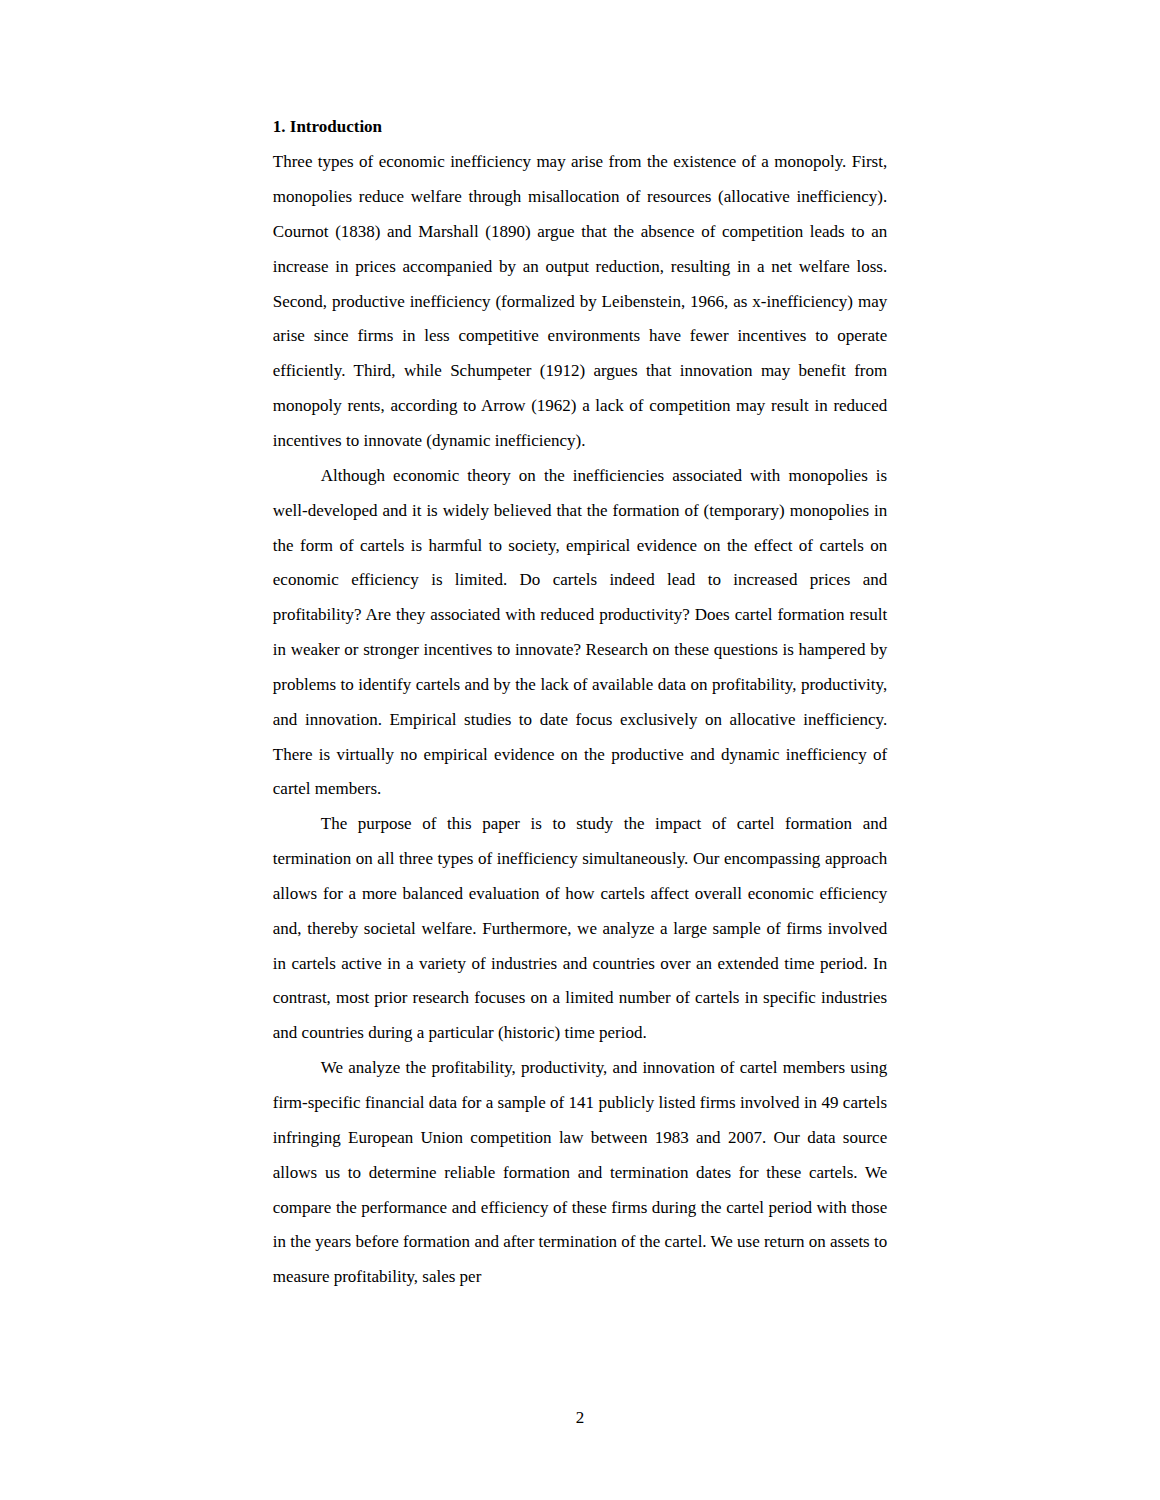1. Introduction
Three types of economic inefficiency may arise from the existence of a monopoly. First, monopolies reduce welfare through misallocation of resources (allocative inefficiency). Cournot (1838) and Marshall (1890) argue that the absence of competition leads to an increase in prices accompanied by an output reduction, resulting in a net welfare loss. Second, productive inefficiency (formalized by Leibenstein, 1966, as x-inefficiency) may arise since firms in less competitive environments have fewer incentives to operate efficiently. Third, while Schumpeter (1912) argues that innovation may benefit from monopoly rents, according to Arrow (1962) a lack of competition may result in reduced incentives to innovate (dynamic inefficiency).
Although economic theory on the inefficiencies associated with monopolies is well-developed and it is widely believed that the formation of (temporary) monopolies in the form of cartels is harmful to society, empirical evidence on the effect of cartels on economic efficiency is limited. Do cartels indeed lead to increased prices and profitability? Are they associated with reduced productivity? Does cartel formation result in weaker or stronger incentives to innovate? Research on these questions is hampered by problems to identify cartels and by the lack of available data on profitability, productivity, and innovation. Empirical studies to date focus exclusively on allocative inefficiency. There is virtually no empirical evidence on the productive and dynamic inefficiency of cartel members.
The purpose of this paper is to study the impact of cartel formation and termination on all three types of inefficiency simultaneously. Our encompassing approach allows for a more balanced evaluation of how cartels affect overall economic efficiency and, thereby societal welfare. Furthermore, we analyze a large sample of firms involved in cartels active in a variety of industries and countries over an extended time period. In contrast, most prior research focuses on a limited number of cartels in specific industries and countries during a particular (historic) time period.
We analyze the profitability, productivity, and innovation of cartel members using firm-specific financial data for a sample of 141 publicly listed firms involved in 49 cartels infringing European Union competition law between 1983 and 2007. Our data source allows us to determine reliable formation and termination dates for these cartels. We compare the performance and efficiency of these firms during the cartel period with those in the years before formation and after termination of the cartel. We use return on assets to measure profitability, sales per
2